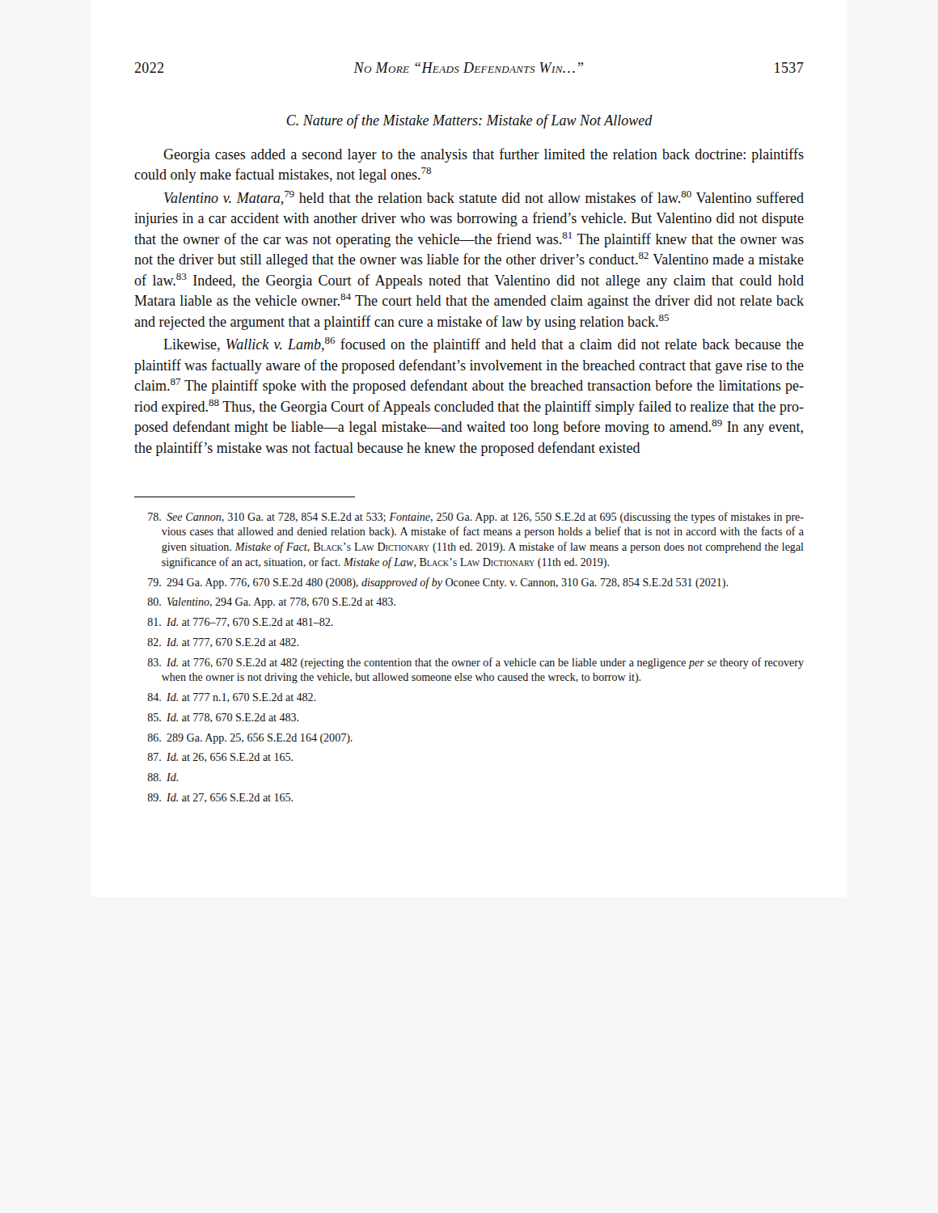2022 No More “Heads Defendants Win…” 1537
C. Nature of the Mistake Matters: Mistake of Law Not Allowed
Georgia cases added a second layer to the analysis that further limited the relation back doctrine: plaintiffs could only make factual mistakes, not legal ones.78
Valentino v. Matara,79 held that the relation back statute did not allow mistakes of law.80 Valentino suffered injuries in a car accident with another driver who was borrowing a friend’s vehicle. But Valentino did not dispute that the owner of the car was not operating the vehicle—the friend was.81 The plaintiff knew that the owner was not the driver but still alleged that the owner was liable for the other driver’s conduct.82 Valentino made a mistake of law.83 Indeed, the Georgia Court of Appeals noted that Valentino did not allege any claim that could hold Matara liable as the vehicle owner.84 The court held that the amended claim against the driver did not relate back and rejected the argument that a plaintiff can cure a mistake of law by using relation back.85
Likewise, Wallick v. Lamb,86 focused on the plaintiff and held that a claim did not relate back because the plaintiff was factually aware of the proposed defendant’s involvement in the breached contract that gave rise to the claim.87 The plaintiff spoke with the proposed defendant about the breached transaction before the limitations period expired.88 Thus, the Georgia Court of Appeals concluded that the plaintiff simply failed to realize that the proposed defendant might be liable—a legal mistake—and waited too long before moving to amend.89 In any event, the plaintiff’s mistake was not factual because he knew the proposed defendant existed
See Cannon, 310 Ga. at 728, 854 S.E.2d at 533; Fontaine, 250 Ga. App. at 126, 550 S.E.2d at 695 (discussing the types of mistakes in previous cases that allowed and denied relation back). A mistake of fact means a person holds a belief that is not in accord with the facts of a given situation. Mistake of Fact, Black’s Law Dictionary (11th ed. 2019). A mistake of law means a person does not comprehend the legal significance of an act, situation, or fact. Mistake of Law, Black’s Law Dictionary (11th ed. 2019).
294 Ga. App. 776, 670 S.E.2d 480 (2008), disapproved of by Oconee Cnty. v. Cannon, 310 Ga. 728, 854 S.E.2d 531 (2021).
Valentino, 294 Ga. App. at 778, 670 S.E.2d at 483.
Id. at 776–77, 670 S.E.2d at 481–82.
Id. at 777, 670 S.E.2d at 482.
Id. at 776, 670 S.E.2d at 482 (rejecting the contention that the owner of a vehicle can be liable under a negligence per se theory of recovery when the owner is not driving the vehicle, but allowed someone else who caused the wreck, to borrow it).
Id. at 777 n.1, 670 S.E.2d at 482.
Id. at 778, 670 S.E.2d at 483.
289 Ga. App. 25, 656 S.E.2d 164 (2007).
Id. at 26, 656 S.E.2d at 165.
Id.
Id. at 27, 656 S.E.2d at 165.